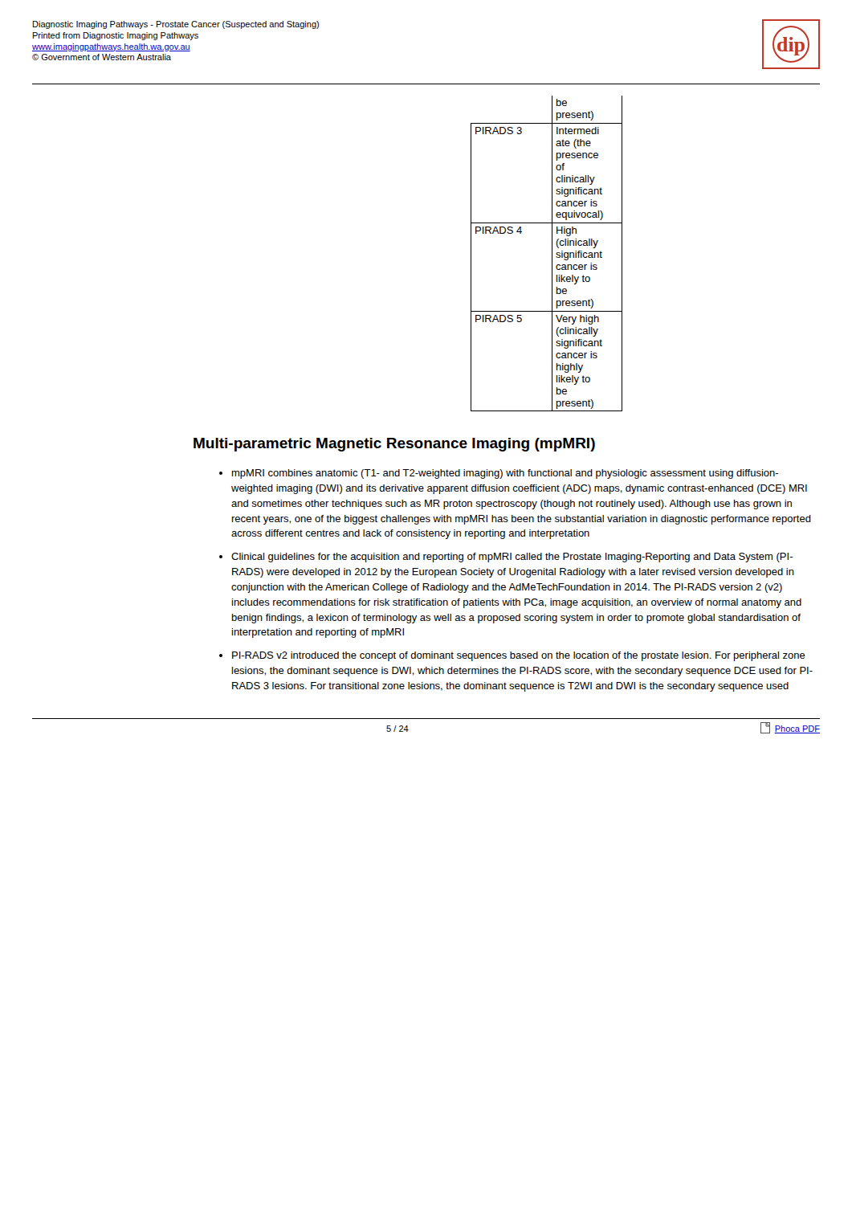Diagnostic Imaging Pathways - Prostate Cancer (Suspected and Staging)
Printed from Diagnostic Imaging Pathways
www.imagingpathways.health.wa.gov.au
© Government of Western Australia
dip
| | be present) |
| PIRADS 3 | Intermedi ate (the presence of clinically significant cancer is equivocal) |
| PIRADS 4 | High (clinically significant cancer is likely to be present) |
| PIRADS 5 | Very high (clinically significant cancer is highly likely to be present) |
Multi-parametric Magnetic Resonance Imaging (mpMRI)
mpMRI combines anatomic (T1- and T2-weighted imaging) with functional and physiologic assessment using diffusion-weighted imaging (DWI) and its derivative apparent diffusion coefficient (ADC) maps, dynamic contrast-enhanced (DCE) MRI and sometimes other techniques such as MR proton spectroscopy (though not routinely used). Although use has grown in recent years, one of the biggest challenges with mpMRI has been the substantial variation in diagnostic performance reported across different centres and lack of consistency in reporting and interpretation
Clinical guidelines for the acquisition and reporting of mpMRI called the Prostate Imaging-Reporting and Data System (PI-RADS) were developed in 2012 by the European Society of Urogenital Radiology with a later revised version developed in conjunction with the American College of Radiology and the AdMeTechFoundation in 2014. The PI-RADS version 2 (v2) includes recommendations for risk stratification of patients with PCa, image acquisition, an overview of normal anatomy and benign findings, a lexicon of terminology as well as a proposed scoring system in order to promote global standardisation of interpretation and reporting of mpMRI
PI-RADS v2 introduced the concept of dominant sequences based on the location of the prostate lesion. For peripheral zone lesions, the dominant sequence is DWI, which determines the PI-RADS score, with the secondary sequence DCE used for PI-RADS 3 lesions. For transitional zone lesions, the dominant sequence is T2WI and DWI is the secondary sequence used
5 / 24
Phoca PDF